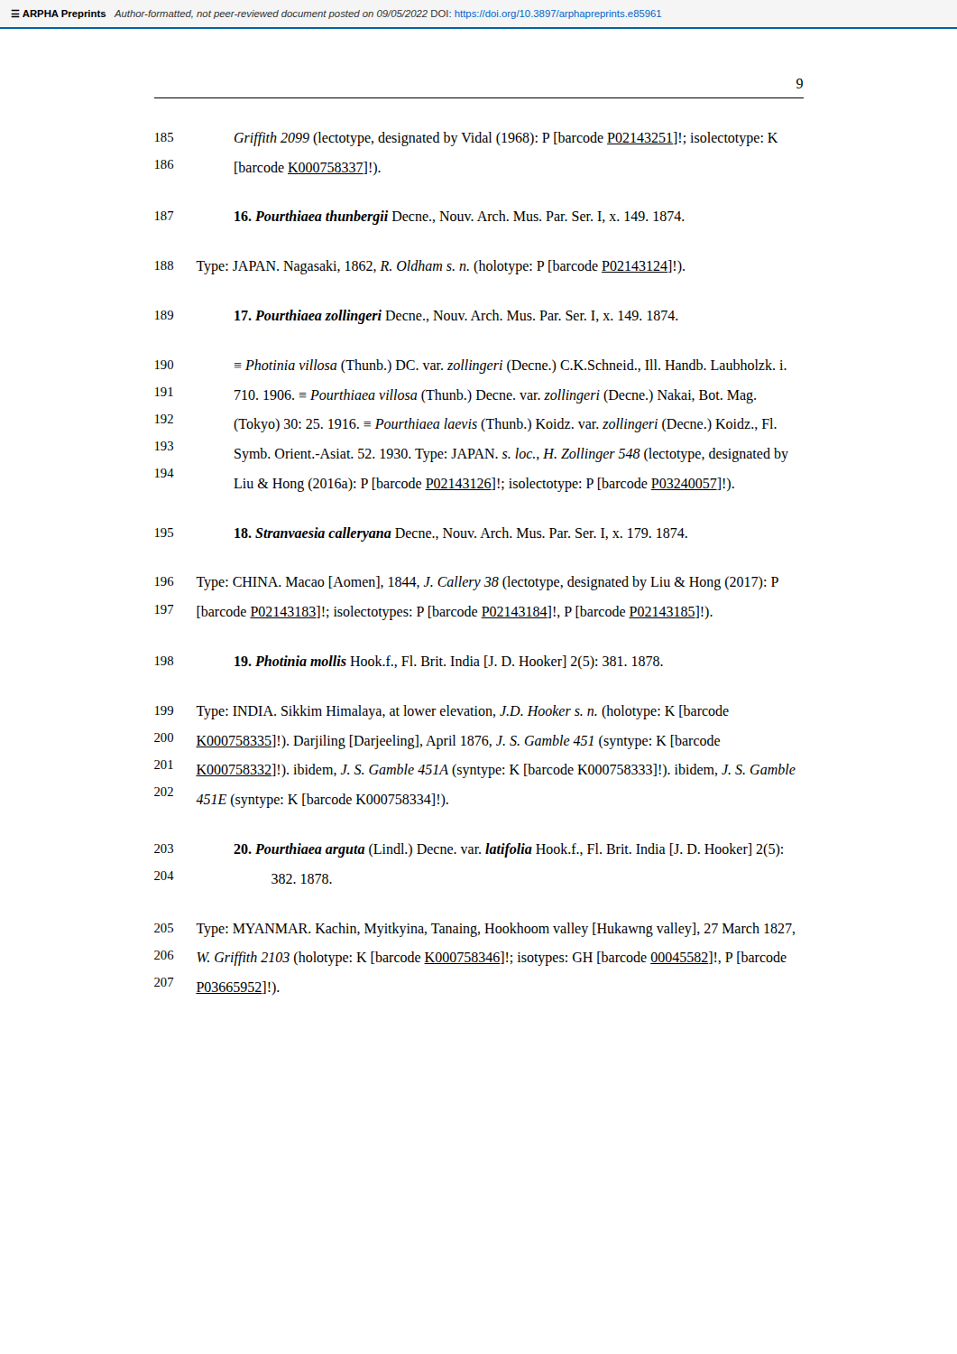☰ ARPHA Preprints Author-formatted, not peer-reviewed document posted on 09/05/2022 DOI: https://doi.org/10.3897/arphapreprints.e85961
9
185
186
Griffith 2099 (lectotype, designated by Vidal (1968): P [barcode P02143251]!; isolectotype: K [barcode K000758337]!).
187
16. Pourthiaea thunbergii Decne., Nouv. Arch. Mus. Par. Ser. I, x. 149. 1874.
188
Type: JAPAN. Nagasaki, 1862, R. Oldham s. n. (holotype: P [barcode P02143124]!).
189
17. Pourthiaea zollingeri Decne., Nouv. Arch. Mus. Par. Ser. I, x. 149. 1874.
190
191
192
193
194
≡ Photinia villosa (Thunb.) DC. var. zollingeri (Decne.) C.K.Schneid., Ill. Handb. Laubholzk. i. 710. 1906. ≡ Pourthiaea villosa (Thunb.) Decne. var. zollingeri (Decne.) Nakai, Bot. Mag. (Tokyo) 30: 25. 1916. ≡ Pourthiaea laevis (Thunb.) Koidz. var. zollingeri (Decne.) Koidz., Fl. Symb. Orient.-Asiat. 52. 1930. Type: JAPAN. s. loc., H. Zollinger 548 (lectotype, designated by Liu & Hong (2016a): P [barcode P02143126]!; isolectotype: P [barcode P03240057]!).
195
18. Stranvaesia calleryana Decne., Nouv. Arch. Mus. Par. Ser. I, x. 179. 1874.
196
197
Type: CHINA. Macao [Aomen], 1844, J. Callery 38 (lectotype, designated by Liu & Hong (2017): P [barcode P02143183]!; isolectotypes: P [barcode P02143184]!, P [barcode P02143185]!).
198
19. Photinia mollis Hook.f., Fl. Brit. India [J. D. Hooker] 2(5): 381. 1878.
199
200
201
202
Type: INDIA. Sikkim Himalaya, at lower elevation, J.D. Hooker s. n. (holotype: K [barcode K000758335]!). Darjiling [Darjeeling], April 1876, J. S. Gamble 451 (syntype: K [barcode K000758332]!). ibidem, J. S. Gamble 451A (syntype: K [barcode K000758333]!). ibidem, J. S. Gamble 451E (syntype: K [barcode K000758334]!).
203
204
20. Pourthiaea arguta (Lindl.) Decne. var. latifolia Hook.f., Fl. Brit. India [J. D. Hooker] 2(5):
382. 1878.
205
206
207
Type: MYANMAR. Kachin, Myitkyina, Tanaing, Hookhoom valley [Hukawng valley], 27 March 1827, W. Griffith 2103 (holotype: K [barcode K000758346]!; isotypes: GH [barcode 00045582]!, P [barcode P03665952]!).